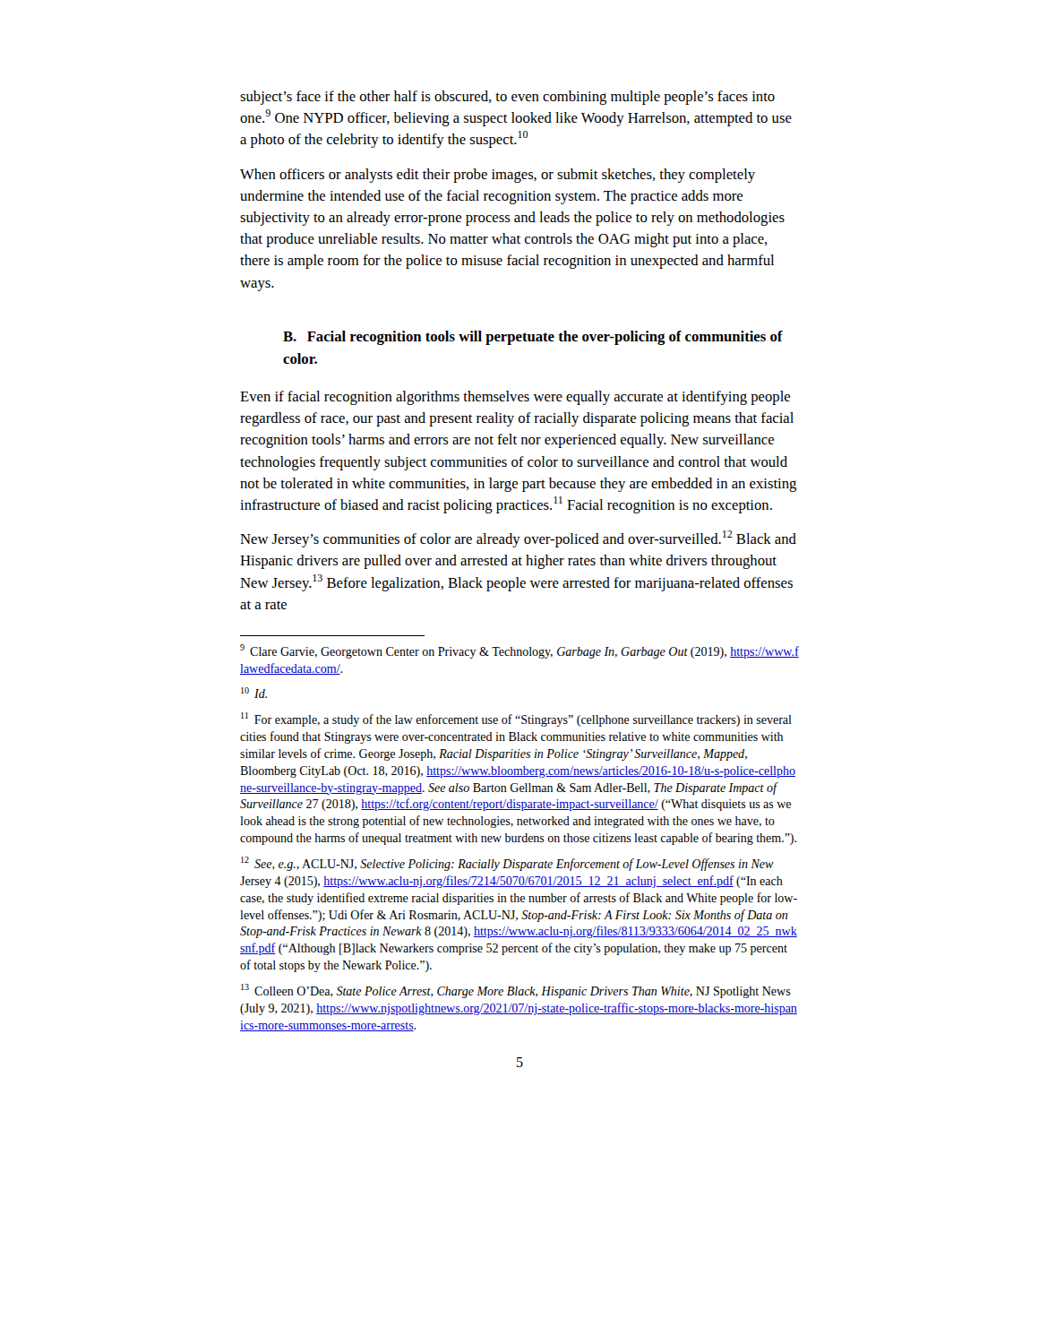subject’s face if the other half is obscured, to even combining multiple people’s faces into one.9 One NYPD officer, believing a suspect looked like Woody Harrelson, attempted to use a photo of the celebrity to identify the suspect.10
When officers or analysts edit their probe images, or submit sketches, they completely undermine the intended use of the facial recognition system. The practice adds more subjectivity to an already error-prone process and leads the police to rely on methodologies that produce unreliable results. No matter what controls the OAG might put into a place, there is ample room for the police to misuse facial recognition in unexpected and harmful ways.
B. Facial recognition tools will perpetuate the over-policing of communities of color.
Even if facial recognition algorithms themselves were equally accurate at identifying people regardless of race, our past and present reality of racially disparate policing means that facial recognition tools’ harms and errors are not felt nor experienced equally. New surveillance technologies frequently subject communities of color to surveillance and control that would not be tolerated in white communities, in large part because they are embedded in an existing infrastructure of biased and racist policing practices.11 Facial recognition is no exception.
New Jersey’s communities of color are already over-policed and over-surveilled.12 Black and Hispanic drivers are pulled over and arrested at higher rates than white drivers throughout New Jersey.13 Before legalization, Black people were arrested for marijuana-related offenses at a rate
9 Clare Garvie, Georgetown Center on Privacy & Technology, Garbage In, Garbage Out (2019), https://www.flawedfacedata.com/.
10 Id.
11 For example, a study of the law enforcement use of “Stingrays” (cellphone surveillance trackers) in several cities found that Stingrays were over-concentrated in Black communities relative to white communities with similar levels of crime. George Joseph, Racial Disparities in Police ‘Stingray’ Surveillance, Mapped, Bloomberg CityLab (Oct. 18, 2016), https://www.bloomberg.com/news/articles/2016-10-18/u-s-police-cellphone-surveillance-by-stingray-mapped. See also Barton Gellman & Sam Adler-Bell, The Disparate Impact of Surveillance 27 (2018), https://tcf.org/content/report/disparate-impact-surveillance/ (“What disquiets us as we look ahead is the strong potential of new technologies, networked and integrated with the ones we have, to compound the harms of unequal treatment with new burdens on those citizens least capable of bearing them.”).
12 See, e.g., ACLU-NJ, Selective Policing: Racially Disparate Enforcement of Low-Level Offenses in New Jersey 4 (2015), https://www.aclu-nj.org/files/7214/5070/6701/2015_12_21_aclunj_select_enf.pdf (“In each case, the study identified extreme racial disparities in the number of arrests of Black and White people for low-level offenses.”); Udi Ofer & Ari Rosmarin, ACLU-NJ, Stop-and-Frisk: A First Look: Six Months of Data on Stop-and-Frisk Practices in Newark 8 (2014), https://www.aclu-nj.org/files/8113/9333/6064/2014_02_25_nwksnf.pdf (“Although [B]lack Newarkers comprise 52 percent of the city’s population, they make up 75 percent of total stops by the Newark Police.”).
13 Colleen O’Dea, State Police Arrest, Charge More Black, Hispanic Drivers Than White, NJ Spotlight News (July 9, 2021), https://www.njspotlightnews.org/2021/07/nj-state-police-traffic-stops-more-blacks-more-hispanics-more-summonses-more-arrests.
5